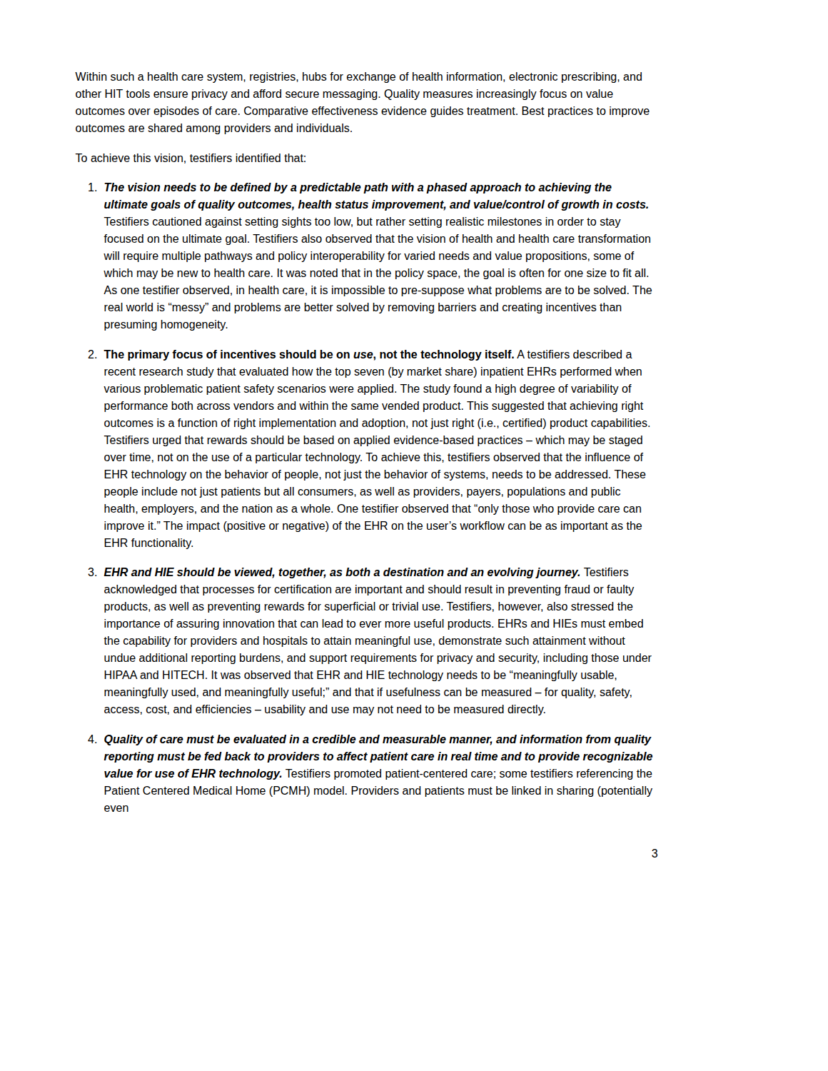Within such a health care system, registries, hubs for exchange of health information, electronic prescribing, and other HIT tools ensure privacy and afford secure messaging. Quality measures increasingly focus on value outcomes over episodes of care. Comparative effectiveness evidence guides treatment. Best practices to improve outcomes are shared among providers and individuals.
To achieve this vision, testifiers identified that:
The vision needs to be defined by a predictable path with a phased approach to achieving the ultimate goals of quality outcomes, health status improvement, and value/control of growth in costs. Testifiers cautioned against setting sights too low, but rather setting realistic milestones in order to stay focused on the ultimate goal. Testifiers also observed that the vision of health and health care transformation will require multiple pathways and policy interoperability for varied needs and value propositions, some of which may be new to health care. It was noted that in the policy space, the goal is often for one size to fit all. As one testifier observed, in health care, it is impossible to pre-suppose what problems are to be solved. The real world is “messy” and problems are better solved by removing barriers and creating incentives than presuming homogeneity.
The primary focus of incentives should be on use, not the technology itself. A testifiers described a recent research study that evaluated how the top seven (by market share) inpatient EHRs performed when various problematic patient safety scenarios were applied. The study found a high degree of variability of performance both across vendors and within the same vended product. This suggested that achieving right outcomes is a function of right implementation and adoption, not just right (i.e., certified) product capabilities. Testifiers urged that rewards should be based on applied evidence-based practices – which may be staged over time, not on the use of a particular technology. To achieve this, testifiers observed that the influence of EHR technology on the behavior of people, not just the behavior of systems, needs to be addressed. These people include not just patients but all consumers, as well as providers, payers, populations and public health, employers, and the nation as a whole. One testifier observed that “only those who provide care can improve it.” The impact (positive or negative) of the EHR on the user’s workflow can be as important as the EHR functionality.
EHR and HIE should be viewed, together, as both a destination and an evolving journey. Testifiers acknowledged that processes for certification are important and should result in preventing fraud or faulty products, as well as preventing rewards for superficial or trivial use. Testifiers, however, also stressed the importance of assuring innovation that can lead to ever more useful products. EHRs and HIEs must embed the capability for providers and hospitals to attain meaningful use, demonstrate such attainment without undue additional reporting burdens, and support requirements for privacy and security, including those under HIPAA and HITECH. It was observed that EHR and HIE technology needs to be “meaningfully usable, meaningfully used, and meaningfully useful;” and that if usefulness can be measured – for quality, safety, access, cost, and efficiencies – usability and use may not need to be measured directly.
Quality of care must be evaluated in a credible and measurable manner, and information from quality reporting must be fed back to providers to affect patient care in real time and to provide recognizable value for use of EHR technology. Testifiers promoted patient-centered care; some testifiers referencing the Patient Centered Medical Home (PCMH) model. Providers and patients must be linked in sharing (potentially even
3